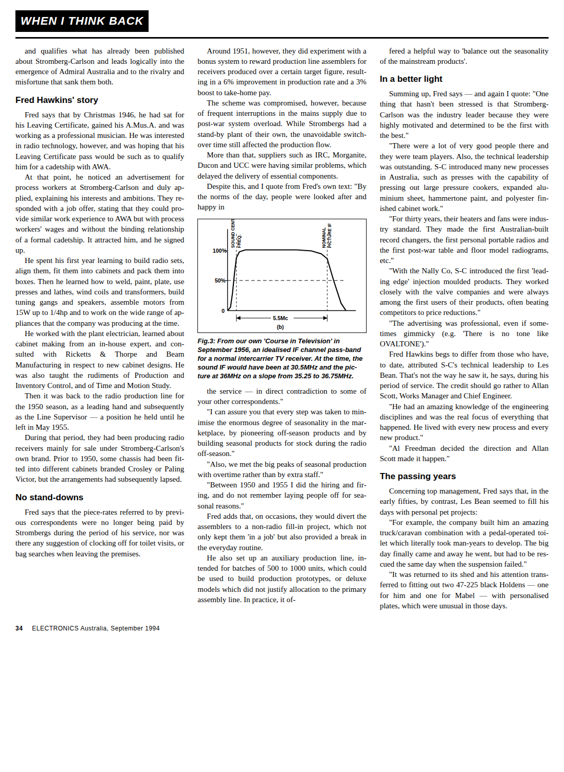WHEN I THINK BACK
and qualifies what has already been published about Stromberg-Carlson and leads logically into the emergence of Admiral Australia and to the rivalry and misfortune that sank them both.
Fred Hawkins' story
Fred says that by Christmas 1946, he had sat for his Leaving Certificate, gained his A.Mus.A. and was working as a professional musician. He was interested in radio technology, however, and was hoping that his Leaving Certificate pass would be such as to qualify him for a cadetship with AWA.
At that point, he noticed an advertisement for process workers at Stromberg-Carlson and duly applied, explaining his interests and ambitions. They responded with a job offer, stating that they could provide similar work experience to AWA but with process workers' wages and without the binding relationship of a formal cadetship. It attracted him, and he signed up.
He spent his first year learning to build radio sets, align them, fit them into cabinets and pack them into boxes. Then he learned how to weld, paint, plate, use presses and lathes, wind coils and transformers, build tuning gangs and speakers, assemble motors from 15W up to 1/4hp and to work on the wide range of appliances that the company was producing at the time.
He worked with the plant electrician, learned about cabinet making from an in-house expert, and consulted with Ricketts & Thorpe and Beam Manufacturing in respect to new cabinet designs. He was also taught the rudiments of Production and Inventory Control, and of Time and Motion Study.
Then it was back to the radio production line for the 1950 season, as a leading hand and subsequently as the Line Supervisor — a position he held until he left in May 1955.
During that period, they had been producing radio receivers mainly for sale under Stromberg-Carlson's own brand. Prior to 1950, some chassis had been fitted into different cabinets branded Crosley or Paling Victor, but the arrangements had subsequently lapsed.
No stand-downs
Fred says that the piece-rates referred to by previous correspondents were no longer being paid by Strombergs during the period of his service, nor was there any suggestion of clocking off for toilet visits, or bag searches when leaving the premises.
Around 1951, however, they did experiment with a bonus system to reward production line assemblers for receivers produced over a certain target figure, resulting in a 6% improvement in production rate and a 3% boost to take-home pay.
The scheme was compromised, however, because of frequent interruptions in the mains supply due to post-war system overload. While Strombergs had a stand-by plant of their own, the unavoidable switch-over time still affected the production flow.
More than that, suppliers such as IRC, Morganite, Ducon and UCC were having similar problems, which delayed the delivery of essential components.
Despite this, and I quote from Fred's own text: "By the norms of the day, people were looked after and happy in
100% 50% 0 SOUND CENTRE FREQ. NOMINAL PICTURE IF 5.5Mc (b)
Fig.3: From our own 'Course in Television' in September 1956, an idealised IF channel pass-band for a normal intercarrier TV receiver. At the time, the sound IF would have been at 30.5MHz and the picture at 36MHz on a slope from 35.25 to 36.75MHz.
the service — in direct contradiction to some of your other correspondents."
"I can assure you that every step was taken to minimise the enormous degree of seasonality in the marketplace, by pioneering off-season products and by building seasonal products for stock during the radio off-season."
"Also, we met the big peaks of seasonal production with overtime rather than by extra staff."
"Between 1950 and 1955 I did the hiring and firing, and do not remember laying people off for seasonal reasons."
Fred adds that, on occasions, they would divert the assemblers to a non-radio fill-in project, which not only kept them 'in a job' but also provided a break in the everyday routine.
He also set up an auxiliary production line, intended for batches of 500 to 1000 units, which could be used to build production prototypes, or deluxe models which did not justify allocation to the primary assembly line. In practice, it of-
fered a helpful way to 'balance out the seasonality of the mainstream products'.
In a better light
Summing up, Fred says — and again I quote: "One thing that hasn't been stressed is that Stromberg-Carlson was the industry leader because they were highly motivated and determined to be the first with the best."
"There were a lot of very good people there and they were team players. Also, the technical leadership was outstanding. S-C introduced many new processes in Australia, such as presses with the capability of pressing out large pressure cookers, expanded aluminium sheet, hammertone paint, and polyester finished cabinet work."
"For thirty years, their heaters and fans were industry standard. They made the first Australian-built record changers, the first personal portable radios and the first post-war table and floor model radiograms, etc."
"With the Nally Co, S-C introduced the first 'leading edge' injection moulded products. They worked closely with the valve companies and were always among the first users of their products, often beating competitors to price reductions."
"The advertising was professional, even if sometimes gimmicky (e.g. 'There is no tone like OVALTONE')."
Fred Hawkins begs to differ from those who have, to date, attributed S-C's technical leadership to Les Bean. That's not the way he saw it, he says, during his period of service. The credit should go rather to Allan Scott, Works Manager and Chief Engineer.
"He had an amazing knowledge of the engineering disciplines and was the real focus of everything that happened. He lived with every new process and every new product."
"Al Freedman decided the direction and Allan Scott made it happen."
The passing years
Concerning top management, Fred says that, in the early fifties, by contrast, Les Bean seemed to fill his days with personal pet projects:
"For example, the company built him an amazing truck/caravan combination with a pedal-operated toilet which literally took man-years to develop. The big day finally came and away he went, but had to be rescued the same day when the suspension failed."
"It was returned to its shed and his attention transferred to fitting out two 47-225 black Holdens — one for him and one for Mabel — with personalised plates, which were unusual in those days.
34 ELECTRONICS Australia, September 1994